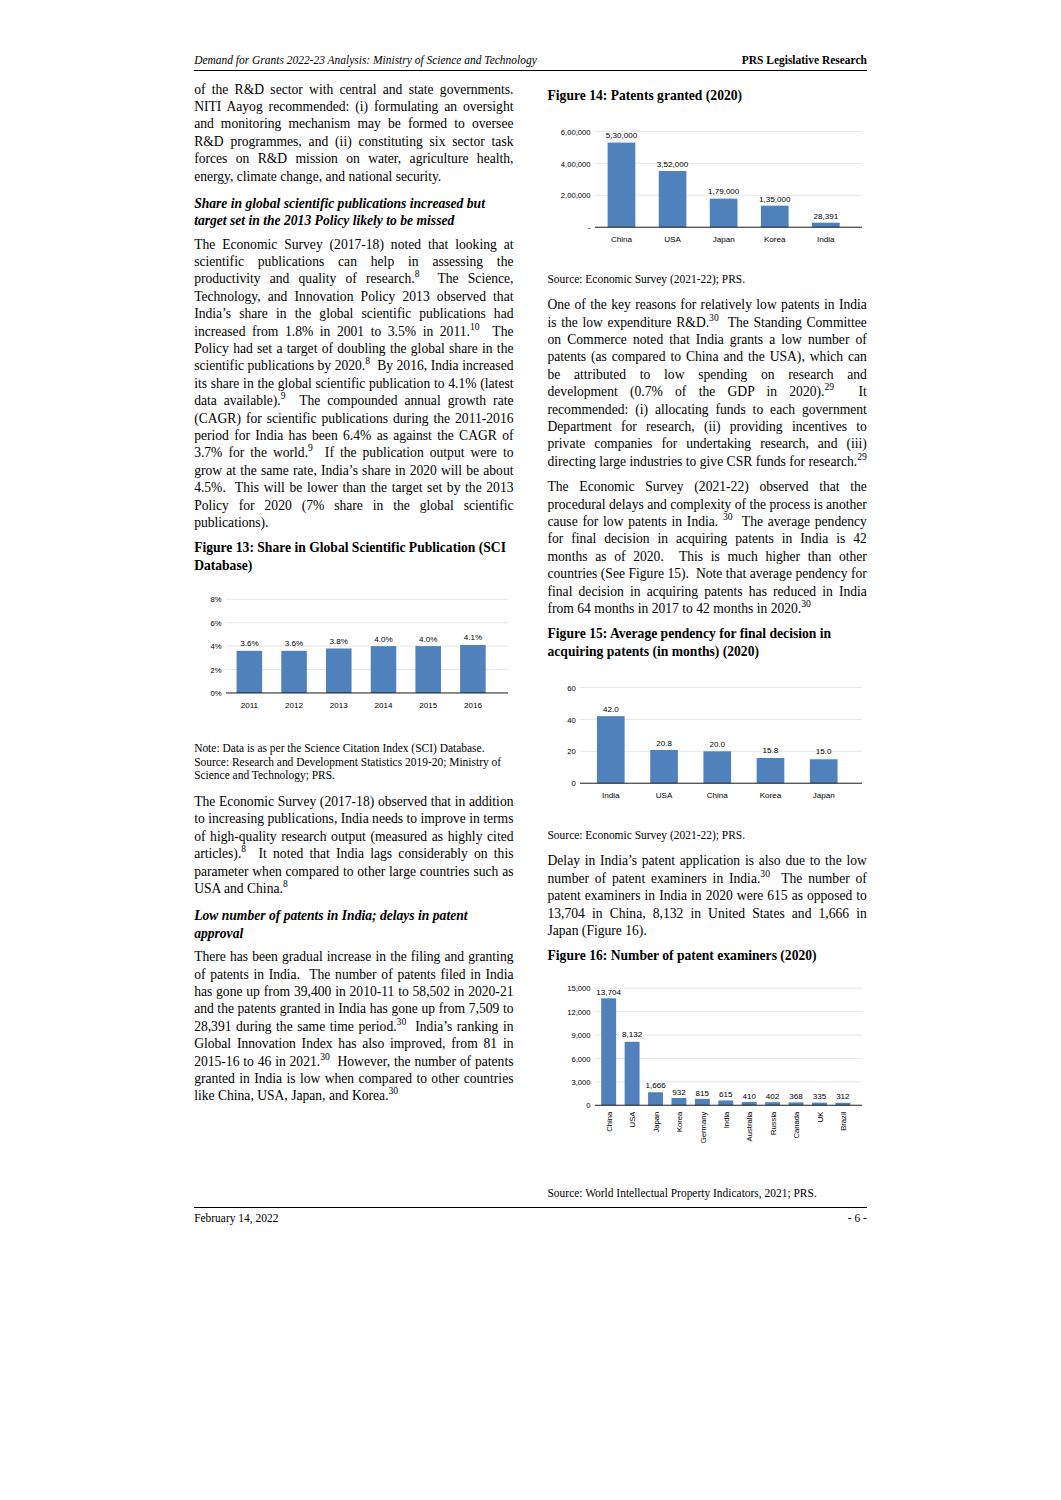Demand for Grants 2022-23 Analysis: Ministry of Science and Technology
PRS Legislative Research
of the R&D sector with central and state governments. NITI Aayog recommended: (i) formulating an oversight and monitoring mechanism may be formed to oversee R&D programmes, and (ii) constituting six sector task forces on R&D mission on water, agriculture health, energy, climate change, and national security.
Share in global scientific publications increased but target set in the 2013 Policy likely to be missed
The Economic Survey (2017-18) noted that looking at scientific publications can help in assessing the productivity and quality of research.8 The Science, Technology, and Innovation Policy 2013 observed that India’s share in the global scientific publications had increased from 1.8% in 2001 to 3.5% in 2011.10 The Policy had set a target of doubling the global share in the scientific publications by 2020.8 By 2016, India increased its share in the global scientific publication to 4.1% (latest data available).9 The compounded annual growth rate (CAGR) for scientific publications during the 2011-2016 period for India has been 6.4% as against the CAGR of 3.7% for the world.9 If the publication output were to grow at the same rate, India’s share in 2020 will be about 4.5%. This will be lower than the target set by the 2013 Policy for 2020 (7% share in the global scientific publications).
Figure 13: Share in Global Scientific Publication (SCI Database)
8% 6% 4% 2% 0% 3.6% 3.6% 3.8% 4.0% 4.0% 4.1% 2011 2012 2013 2014 2015 2016
Note: Data is as per the Science Citation Index (SCI) Database.
Source: Research and Development Statistics 2019-20; Ministry of Science and Technology; PRS.
The Economic Survey (2017-18) observed that in addition to increasing publications, India needs to improve in terms of high-quality research output (measured as highly cited articles).8 It noted that India lags considerably on this parameter when compared to other large countries such as USA and China.8
Low number of patents in India; delays in patent approval
There has been gradual increase in the filing and granting of patents in India. The number of patents filed in India has gone up from 39,400 in 2010-11 to 58,502 in 2020-21 and the patents granted in India has gone up from 7,509 to 28,391 during the same time period.30 India’s ranking in Global Innovation Index has also improved, from 81 in 2015-16 to 46 in 2021.30 However, the number of patents granted in India is low when compared to other countries like China, USA, Japan, and Korea.30
Figure 14: Patents granted (2020)
6,00,000 4,00,000 2,00,000 - 5,30,000 3,52,000 1,79,000 1,35,000 28,391 China USA Japan Korea India
Source: Economic Survey (2021-22); PRS.
One of the key reasons for relatively low patents in India is the low expenditure R&D.30 The Standing Committee on Commerce noted that India grants a low number of patents (as compared to China and the USA), which can be attributed to low spending on research and development (0.7% of the GDP in 2020).29 It recommended: (i) allocating funds to each government Department for research, (ii) providing incentives to private companies for undertaking research, and (iii) directing large industries to give CSR funds for research.29
The Economic Survey (2021-22) observed that the procedural delays and complexity of the process is another cause for low patents in India. 30 The average pendency for final decision in acquiring patents in India is 42 months as of 2020. This is much higher than other countries (See Figure 15). Note that average pendency for final decision in acquiring patents has reduced in India from 64 months in 2017 to 42 months in 2020.30
Figure 15: Average pendency for final decision in acquiring patents (in months) (2020)
60 40 20 0 42.0 20.8 20.0 15.8 15.0 India USA China Korea Japan
Source: Economic Survey (2021-22); PRS.
Delay in India’s patent application is also due to the low number of patent examiners in India.30 The number of patent examiners in India in 2020 were 615 as opposed to 13,704 in China, 8,132 in United States and 1,666 in Japan (Figure 16).
Figure 16: Number of patent examiners (2020)
15,000 12,000 9,000 6,000 3,000 0 13,704 8,132 1,666 932 815 615 410 402 368 335 312 China USA Japan Korea Germany India Australia Russia Canada UK Brazil
Source: World Intellectual Property Indicators, 2021; PRS.
February 14, 2022
- 6 -